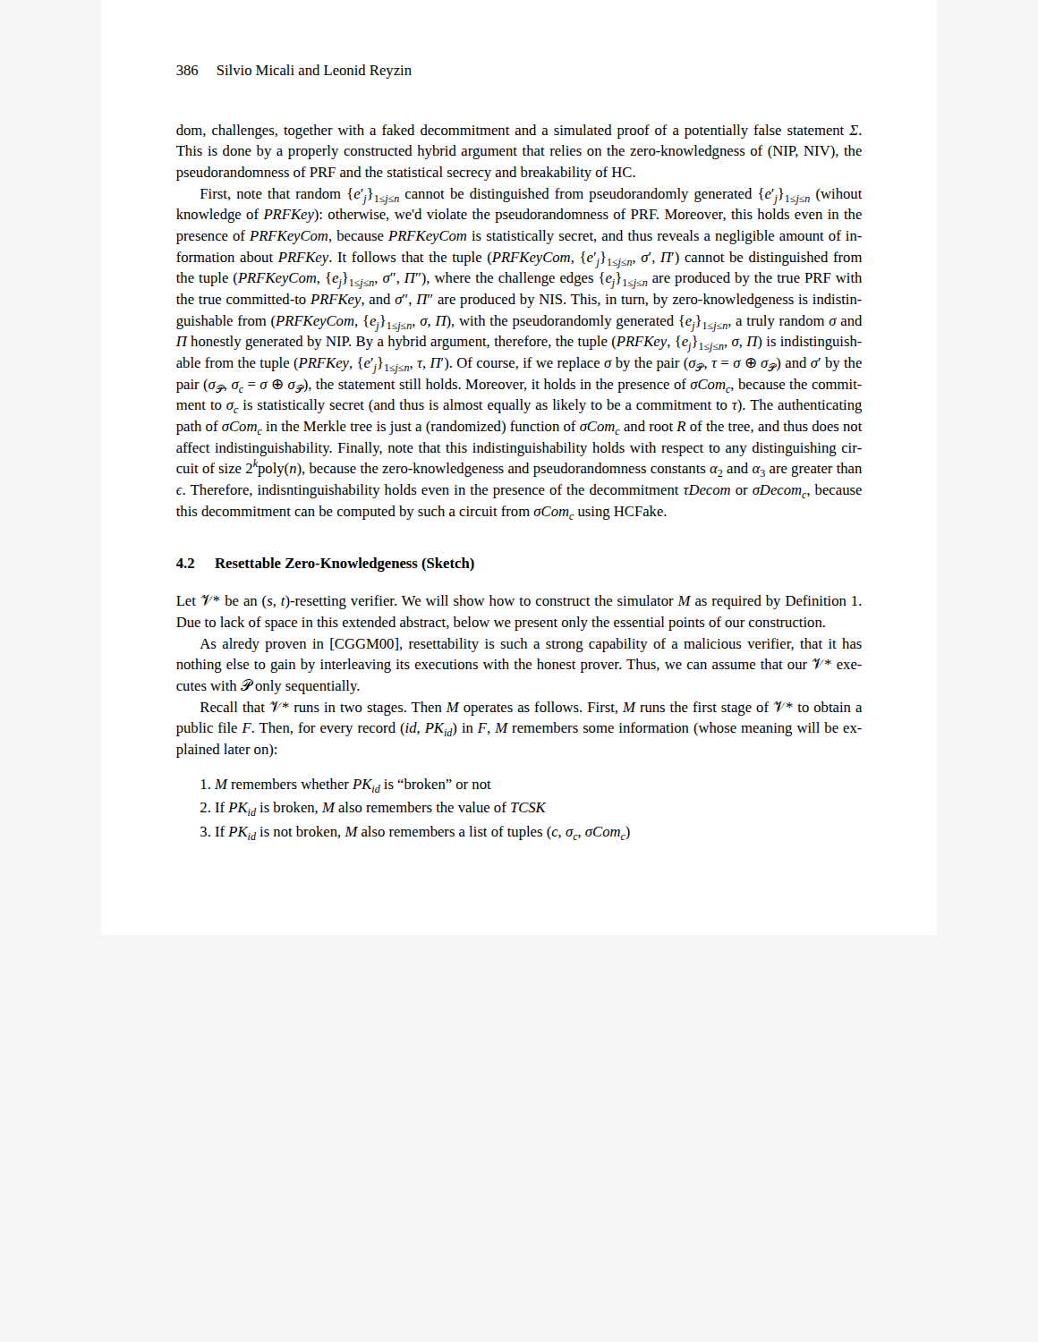386 Silvio Micali and Leonid Reyzin
dom, challenges, together with a faked decommitment and a simulated proof of a potentially false statement Σ. This is done by a properly constructed hybrid argument that relies on the zero-knowledgness of (NIP, NIV), the pseudorandomness of PRF and the statistical secrecy and breakability of HC.
First, note that random {e′j}1≤j≤n cannot be distinguished from pseudorandomly generated {e′j}1≤j≤n (wihout knowledge of PRFKey): otherwise, we'd violate the pseudorandomness of PRF. Moreover, this holds even in the presence of PRFKeyCom, because PRFKeyCom is statistically secret, and thus reveals a negligible amount of information about PRFKey. It follows that the tuple (PRFKeyCom, {e′j}1≤j≤n, σ′, Π′) cannot be distinguished from the tuple (PRFKeyCom, {ej}1≤j≤n, σ″, Π″), where the challenge edges {ej}1≤j≤n are produced by the true PRF with the true committed-to PRFKey, and σ″, Π″ are produced by NIS. This, in turn, by zero-knowledgeness is indistinguishable from (PRFKeyCom, {ej}1≤j≤n, σ, Π), with the pseudorandomly generated {ej}1≤j≤n, a truly random σ and Π honestly generated by NIP. By a hybrid argument, therefore, the tuple (PRFKey, {ej}1≤j≤n, σ, Π) is indistinguishable from the tuple (PRFKey, {e′j}1≤j≤n, τ, Π′). Of course, if we replace σ by the pair (σ𝒫, τ = σ ⊕ σ𝒫) and σ′ by the pair (σ𝒫, σc = σ ⊕ σ𝒫), the statement still holds. Moreover, it holds in the presence of σComc, because the commitment to σc is statistically secret (and thus is almost equally as likely to be a commitment to τ). The authenticating path of σComc in the Merkle tree is just a (randomized) function of σComc and root R of the tree, and thus does not affect indistinguishability. Finally, note that this indistinguishability holds with respect to any distinguishing circuit of size 2kpoly(n), because the zero-knowledgeness and pseudorandomness constants α2 and α3 are greater than ϵ. Therefore, indisntinguishability holds even in the presence of the decommitment τDecom or σDecomc, because this decommitment can be computed by such a circuit from σComc using HCFake.
4.2 Resettable Zero-Knowledgeness (Sketch)
Let 𝒱* be an (s, t)-resetting verifier. We will show how to construct the simulator M as required by Definition 1. Due to lack of space in this extended abstract, below we present only the essential points of our construction.
As alredy proven in [CGGM00], resettability is such a strong capability of a malicious verifier, that it has nothing else to gain by interleaving its executions with the honest prover. Thus, we can assume that our 𝒱* executes with 𝒫 only sequentially.
Recall that 𝒱* runs in two stages. Then M operates as follows. First, M runs the first stage of 𝒱* to obtain a public file F. Then, for every record (id, PKid) in F, M remembers some information (whose meaning will be explained later on):
M remembers whether PKid is “broken” or not
If PKid is broken, M also remembers the value of TCSK
If PKid is not broken, M also remembers a list of tuples (c, σc, σComc)